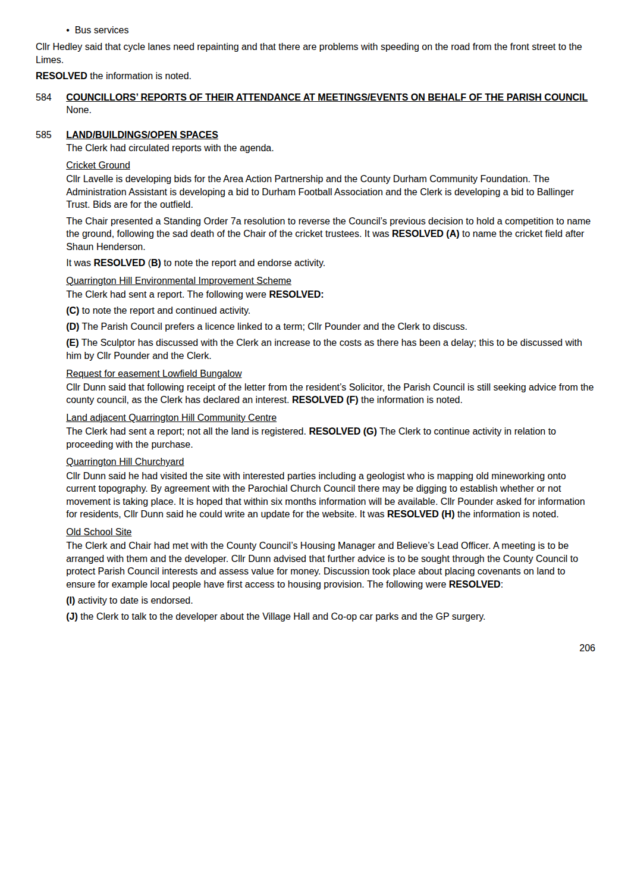• Bus services
Cllr Hedley said that cycle lanes need repainting and that there are problems with speeding on the road from the front street to the Limes.
RESOLVED the information is noted.
584
Councillors’ reports of their attendance at meetings/events on behalf of the Parish Council
None.
585
Land/buildings/open spaces
The Clerk had circulated reports with the agenda.
Cricket Ground
Cllr Lavelle is developing bids for the Area Action Partnership and the County Durham Community Foundation. The Administration Assistant is developing a bid to Durham Football Association and the Clerk is developing a bid to Ballinger Trust. Bids are for the outfield.
The Chair presented a Standing Order 7a resolution to reverse the Council’s previous decision to hold a competition to name the ground, following the sad death of the Chair of the cricket trustees. It was RESOLVED (A) to name the cricket field after Shaun Henderson.
It was RESOLVED (B) to note the report and endorse activity.
Quarrington Hill Environmental Improvement Scheme
The Clerk had sent a report. The following were RESOLVED:
(C) to note the report and continued activity.
(D) The Parish Council prefers a licence linked to a term; Cllr Pounder and the Clerk to discuss.
(E) The Sculptor has discussed with the Clerk an increase to the costs as there has been a delay; this to be discussed with him by Cllr Pounder and the Clerk.
Request for easement Lowfield Bungalow
Cllr Dunn said that following receipt of the letter from the resident’s Solicitor, the Parish Council is still seeking advice from the county council, as the Clerk has declared an interest. RESOLVED (F) the information is noted.
Land adjacent Quarrington Hill Community Centre
The Clerk had sent a report; not all the land is registered. RESOLVED (G) The Clerk to continue activity in relation to proceeding with the purchase.
Quarrington Hill Churchyard
Cllr Dunn said he had visited the site with interested parties including a geologist who is mapping old mineworking onto current topography. By agreement with the Parochial Church Council there may be digging to establish whether or not movement is taking place. It is hoped that within six months information will be available. Cllr Pounder asked for information for residents, Cllr Dunn said he could write an update for the website. It was RESOLVED (H) the information is noted.
Old School Site
The Clerk and Chair had met with the County Council’s Housing Manager and Believe’s Lead Officer. A meeting is to be arranged with them and the developer. Cllr Dunn advised that further advice is to be sought through the County Council to protect Parish Council interests and assess value for money. Discussion took place about placing covenants on land to ensure for example local people have first access to housing provision. The following were RESOLVED:
(I) activity to date is endorsed.
(J) the Clerk to talk to the developer about the Village Hall and Co-op car parks and the GP surgery.
206